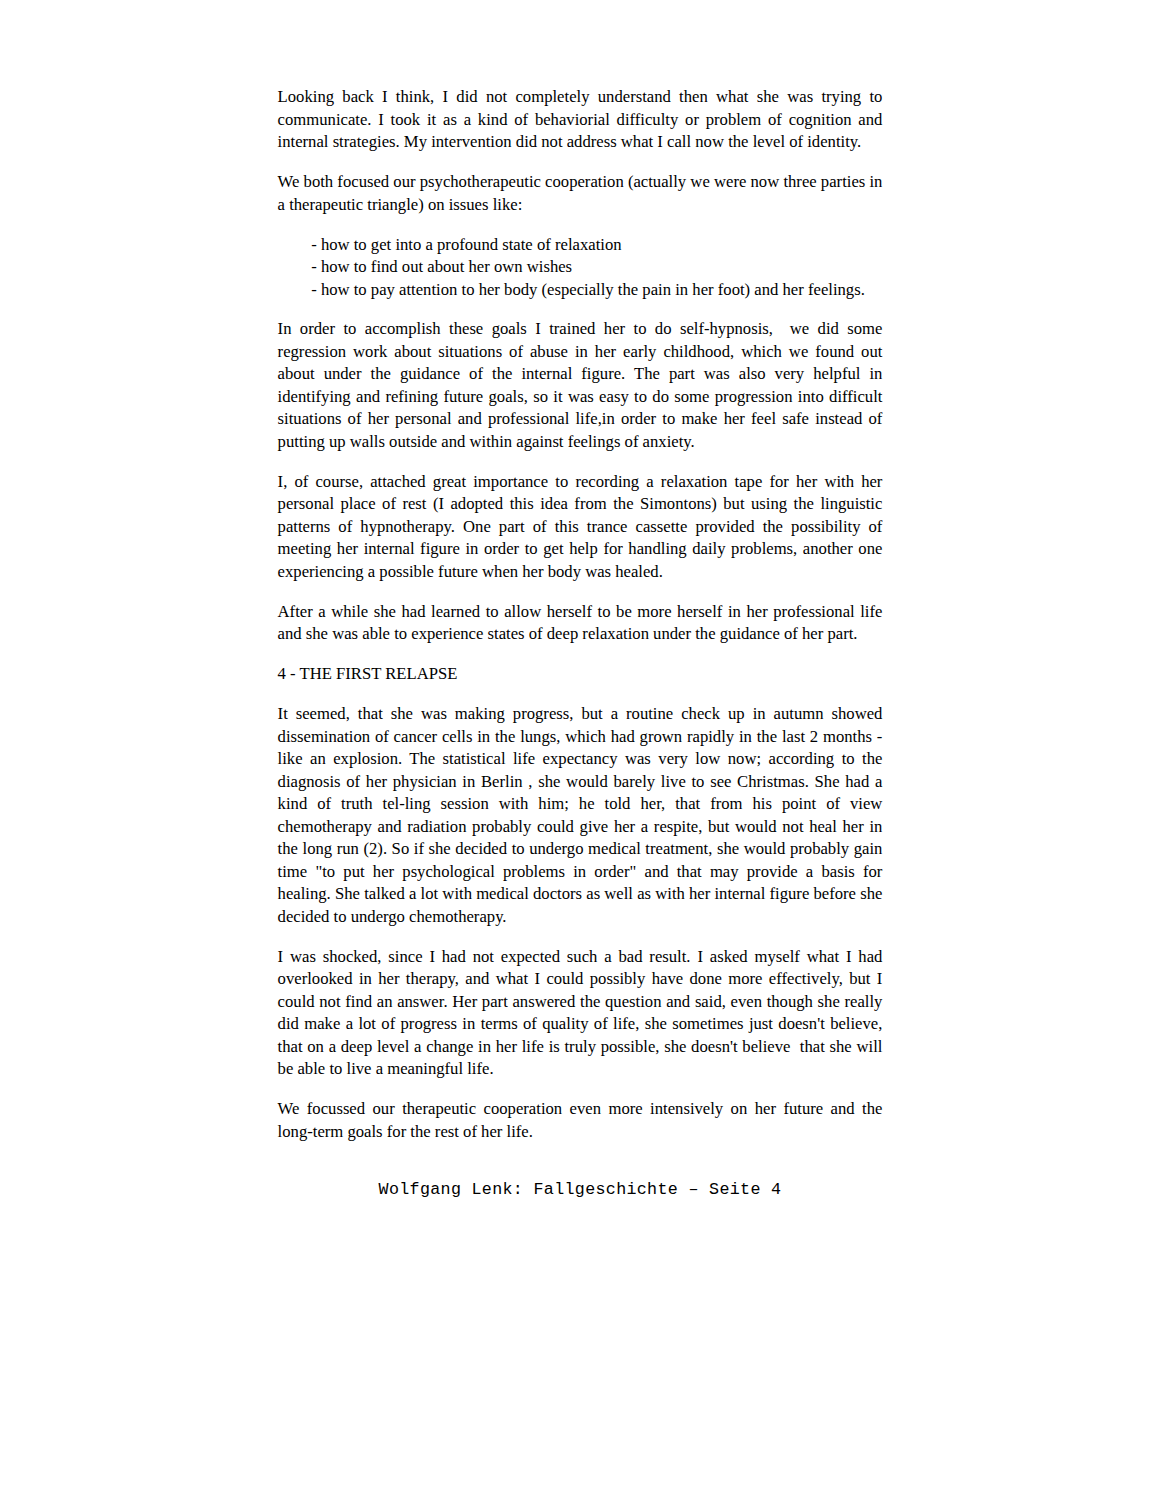Looking back I think, I did not completely understand then what she was trying to communicate. I took it as a kind of behaviorial difficulty or problem of cognition and internal strategies. My intervention did not address what I call now the level of identity.
We both focused our psychotherapeutic cooperation (actually we were now three parties in a therapeutic triangle) on issues like:
- how to get into a profound state of relaxation
- how to find out about her own wishes
- how to pay attention to her body (especially the pain in her foot) and her feelings.
In order to accomplish these goals I trained her to do self-hypnosis, we did some regression work about situations of abuse in her early childhood, which we found out about under the guidance of the internal figure. The part was also very helpful in identifying and refining future goals, so it was easy to do some progression into difficult situations of her personal and professional life,in order to make her feel safe instead of putting up walls outside and within against feelings of anxiety.
I, of course, attached great importance to recording a relaxation tape for her with her personal place of rest (I adopted this idea from the Simontons) but using the linguistic patterns of hypnotherapy. One part of this trance cassette provided the possibility of meeting her internal figure in order to get help for handling daily problems, another one experiencing a possible future when her body was healed.
After a while she had learned to allow herself to be more herself in her professional life and she was able to experience states of deep relaxation under the guidance of her part.
4 - THE FIRST RELAPSE
It seemed, that she was making progress, but a routine check up in autumn showed dissemination of cancer cells in the lungs, which had grown rapidly in the last 2 months - like an explosion. The statistical life expectancy was very low now; according to the diagnosis of her physician in Berlin , she would barely live to see Christmas. She had a kind of truth tel-ling session with him; he told her, that from his point of view chemotherapy and radiation probably could give her a respite, but would not heal her in the long run (2). So if she decided to undergo medical treatment, she would probably gain time "to put her psychological problems in order" and that may provide a basis for healing. She talked a lot with medical doctors as well as with her internal figure before she decided to undergo chemotherapy.
I was shocked, since I had not expected such a bad result. I asked myself what I had overlooked in her therapy, and what I could possibly have done more effectively, but I could not find an answer. Her part answered the question and said, even though she really did make a lot of progress in terms of quality of life, she sometimes just doesn't believe, that on a deep level a change in her life is truly possible, she doesn't believe that she will be able to live a meaningful life.
We focussed our therapeutic cooperation even more intensively on her future and the long-term goals for the rest of her life.
Wolfgang Lenk: Fallgeschichte – Seite 4